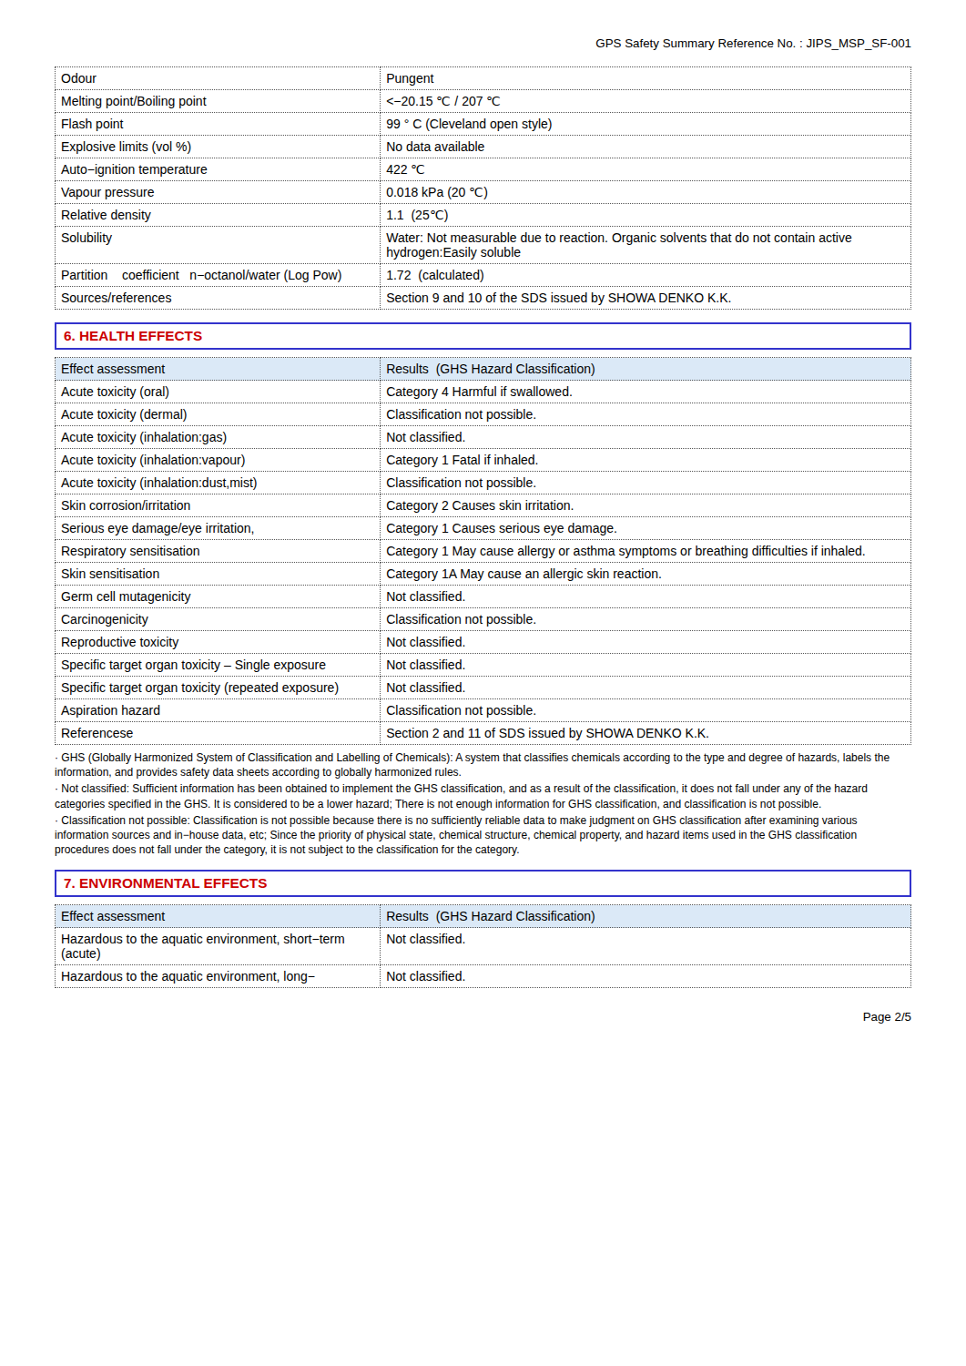GPS Safety Summary Reference No. : JIPS_MSP_SF-001
| Odour | Pungent |
| Melting point/Boiling point | <−20.15 ℃ / 207 ℃ |
| Flash point | 99 ° C (Cleveland open style) |
| Explosive limits (vol %) | No data available |
| Auto−ignition temperature | 422 ℃ |
| Vapour pressure | 0.018 kPa (20 ℃) |
| Relative density | 1.1 (25℃) |
| Solubility | Water: Not measurable due to reaction. Organic solvents that do not contain active hydrogen:Easily soluble |
| Partition coefficient n−octanol/water (Log Pow) | 1.72 (calculated) |
| Sources/references | Section 9 and 10 of the SDS issued by SHOWA DENKO K.K. |
6. HEALTH EFFECTS
| Effect assessment | Results (GHS Hazard Classification) |
| --- | --- |
| Acute toxicity (oral) | Category 4 Harmful if swallowed. |
| Acute toxicity (dermal) | Classification not possible. |
| Acute toxicity (inhalation:gas) | Not classified. |
| Acute toxicity (inhalation:vapour) | Category 1 Fatal if inhaled. |
| Acute toxicity (inhalation:dust,mist) | Classification not possible. |
| Skin corrosion/irritation | Category 2 Causes skin irritation. |
| Serious eye damage/eye irritation, | Category 1 Causes serious eye damage. |
| Respiratory sensitisation | Category 1 May cause allergy or asthma symptoms or breathing difficulties if inhaled. |
| Skin sensitisation | Category 1A May cause an allergic skin reaction. |
| Germ cell mutagenicity | Not classified. |
| Carcinogenicity | Classification not possible. |
| Reproductive toxicity | Not classified. |
| Specific target organ toxicity – Single exposure | Not classified. |
| Specific target organ toxicity (repeated exposure) | Not classified. |
| Aspiration hazard | Classification not possible. |
| Referencese | Section 2 and 11 of SDS issued by SHOWA DENKO K.K. |
· GHS (Globally Harmonized System of Classification and Labelling of Chemicals): A system that classifies chemicals according to the type and degree of hazards, labels the information, and provides safety data sheets according to globally harmonized rules.
· Not classified: Sufficient information has been obtained to implement the GHS classification, and as a result of the classification, it does not fall under any of the hazard categories specified in the GHS. It is considered to be a lower hazard; There is not enough information for GHS classification, and classification is not possible.
· Classification not possible: Classification is not possible because there is no sufficiently reliable data to make judgment on GHS classification after examining various information sources and in−house data, etc; Since the priority of physical state, chemical structure, chemical property, and hazard items used in the GHS classification procedures does not fall under the category, it is not subject to the classification for the category.
7. ENVIRONMENTAL EFFECTS
| Effect assessment | Results (GHS Hazard Classification) |
| --- | --- |
| Hazardous to the aquatic environment, short−term (acute) | Not classified. |
| Hazardous to the aquatic environment, long− | Not classified. |
Page 2/5